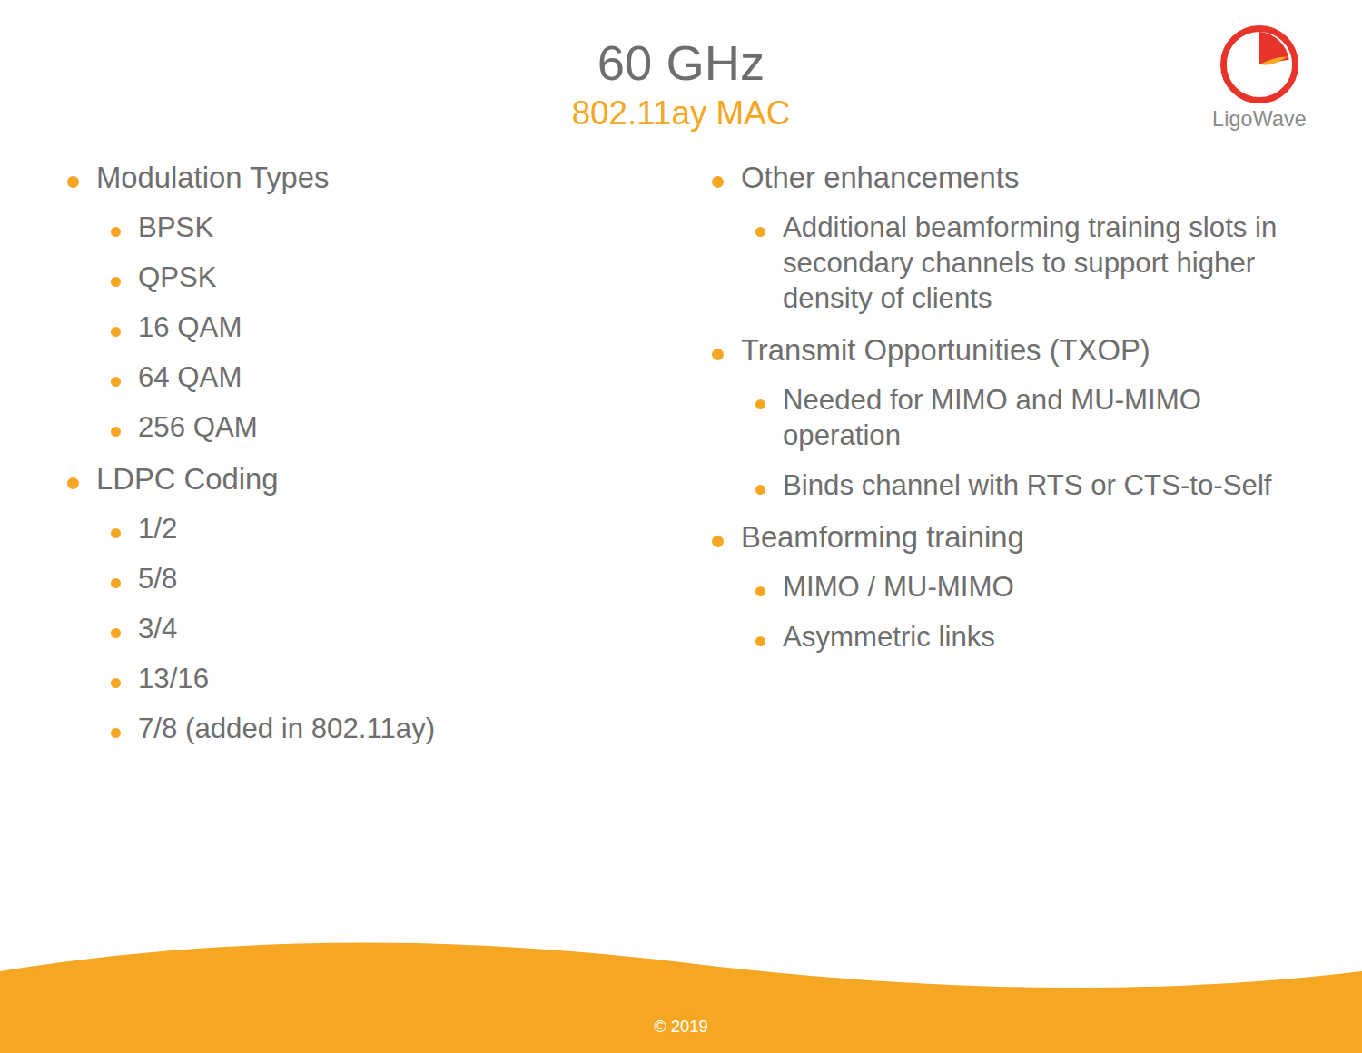LigoWave
60 GHz
802.11ay MAC
Modulation Types
BPSK
QPSK
16 QAM
64 QAM
256 QAM
LDPC Coding
1/2
5/8
3/4
13/16
7/8 (added in 802.11ay)
Other enhancements
Additional beamforming training slots in secondary channels to support higher density of clients
Transmit Opportunities (TXOP)
Needed for MIMO and MU-MIMO operation
Binds channel with RTS or CTS-to-Self
Beamforming training
MIMO / MU-MIMO
Asymmetric links
© 2019